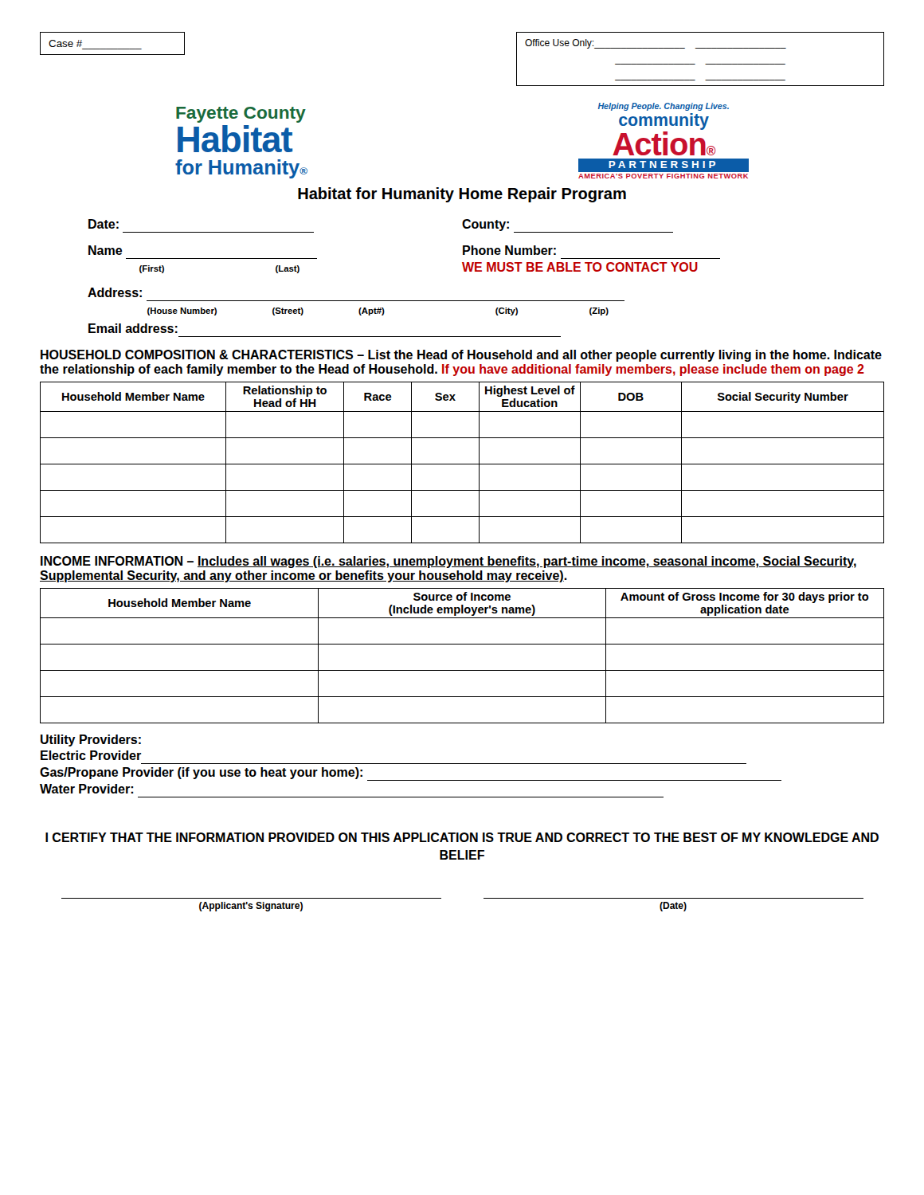Case #__________
Office Use Only:_________________ _________________
_______________ _______________
_______________ _______________
Fayette County
Habitat
for Humanity®
Helping People. Changing Lives.
community
Action®
PARTNERSHIP
AMERICA'S POVERTY FIGHTING NETWORK
Habitat for Humanity Home Repair Program
Date:
County:
Name
Phone Number:
(First) (Last)
WE MUST BE ABLE TO CONTACT YOU
Address:
(House Number) (Street) (Apt#) (City) (Zip)
Email address:
HOUSEHOLD COMPOSITION & CHARACTERISTICS – List the Head of Household and all other people currently living in the home. Indicate the relationship of each family member to the Head of Household. If you have additional family members, please include them on page 2
| Household Member Name | Relationship to Head of HH | Race | Sex | Highest Level of Education | DOB | Social Security Number |
| --- | --- | --- | --- | --- | --- | --- |
INCOME INFORMATION – Includes all wages (i.e. salaries, unemployment benefits, part-time income, seasonal income, Social Security, Supplemental Security, and any other income or benefits your household may receive).
| Household Member Name | Source of Income (Include employer's name) | Amount of Gross Income for 30 days prior to application date |
| --- | --- | --- |
Utility Providers:
Electric Provider
Gas/Propane Provider (if you use to heat your home):
Water Provider:
I CERTIFY THAT THE INFORMATION PROVIDED ON THIS APPLICATION IS TRUE AND CORRECT TO THE BEST OF MY KNOWLEDGE AND BELIEF
(Applicant's Signature)
(Date)